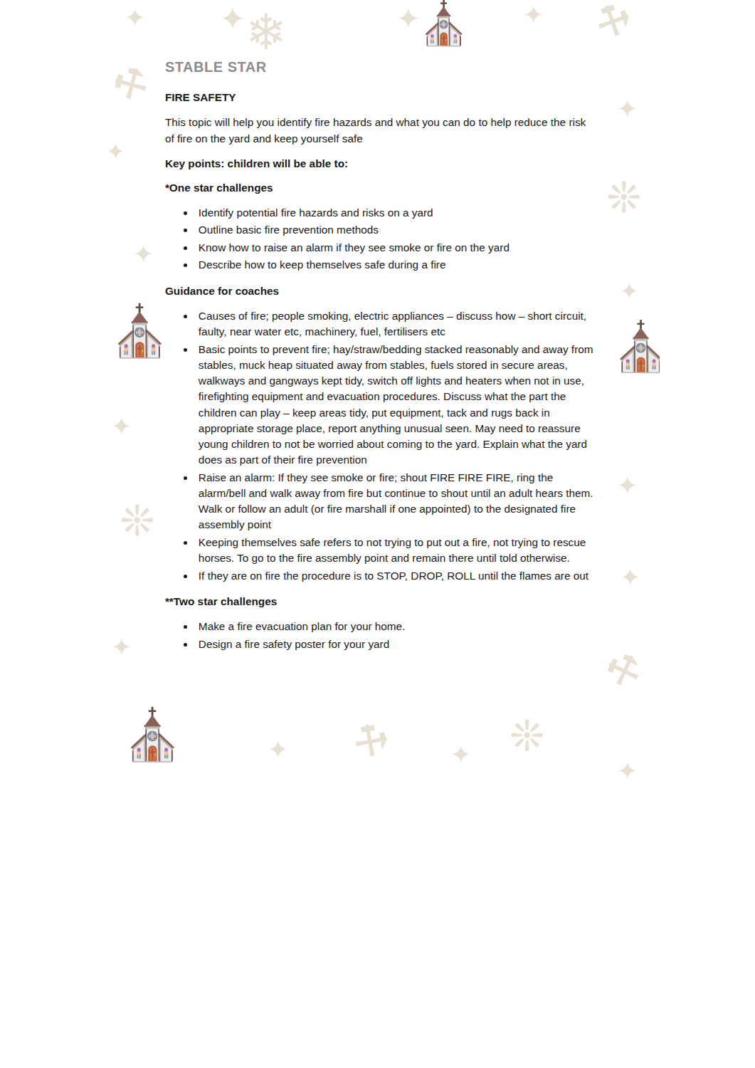✦
✦
✦
✦
⚒
⛪
❄
⚒
✦
✦
❊
✦
✦
⛪
⛪
✦
✦
❊
✦
✦
⚒
⛪
✦
⚒
✦
❊
✦
STABLE STAR
FIRE SAFETY
This topic will help you identify fire hazards and what you can do to help reduce the risk of fire on the yard and keep yourself safe
Key points: children will be able to:
*One star challenges
Identify potential fire hazards and risks on a yard
Outline basic fire prevention methods
Know how to raise an alarm if they see smoke or fire on the yard
Describe how to keep themselves safe during a fire
Guidance for coaches
Causes of fire; people smoking, electric appliances – discuss how – short circuit, faulty, near water etc, machinery, fuel, fertilisers etc
Basic points to prevent fire; hay/straw/bedding stacked reasonably and away from stables, muck heap situated away from stables, fuels stored in secure areas, walkways and gangways kept tidy, switch off lights and heaters when not in use, firefighting equipment and evacuation procedures. Discuss what the part the children can play – keep areas tidy, put equipment, tack and rugs back in appropriate storage place, report anything unusual seen. May need to reassure young children to not be worried about coming to the yard. Explain what the yard does as part of their fire prevention
Raise an alarm: If they see smoke or fire; shout FIRE FIRE FIRE, ring the alarm/bell and walk away from fire but continue to shout until an adult hears them. Walk or follow an adult (or fire marshall if one appointed) to the designated fire assembly point
Keeping themselves safe refers to not trying to put out a fire, not trying to rescue horses. To go to the fire assembly point and remain there until told otherwise.
If they are on fire the procedure is to STOP, DROP, ROLL until the flames are out
**Two star challenges
Make a fire evacuation plan for your home.
Design a fire safety poster for your yard